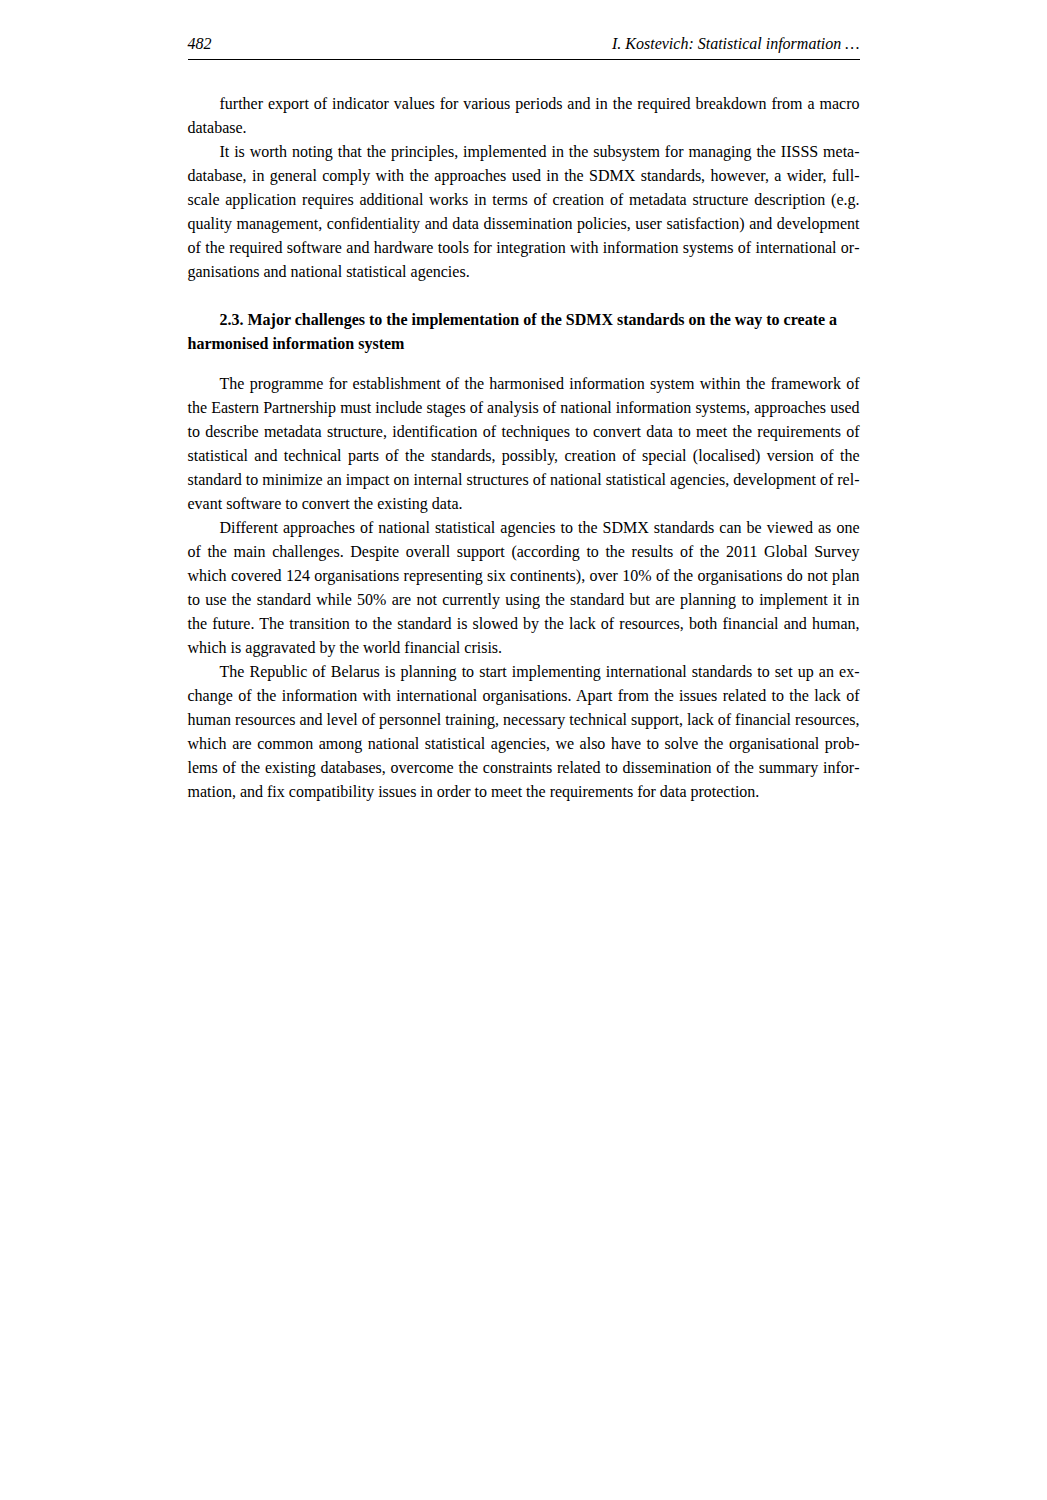482 I. Kostevich: Statistical information …
further export of indicator values for various periods and in the required breakdown from a macro database.
It is worth noting that the principles, implemented in the subsystem for managing the IISSS metadatabase, in general comply with the approaches used in the SDMX standards, however, a wider, full-scale application requires additional works in terms of creation of metadata structure description (e.g. quality management, confidentiality and data dissemination policies, user satisfaction) and development of the required software and hardware tools for integration with information systems of international organisations and national statistical agencies.
2.3. Major challenges to the implementation of the SDMX standards on the way to create a harmonised information system
The programme for establishment of the harmonised information system within the framework of the Eastern Partnership must include stages of analysis of national information systems, approaches used to describe metadata structure, identification of techniques to convert data to meet the requirements of statistical and technical parts of the standards, possibly, creation of special (localised) version of the standard to minimize an impact on internal structures of national statistical agencies, development of relevant software to convert the existing data.
Different approaches of national statistical agencies to the SDMX standards can be viewed as one of the main challenges. Despite overall support (according to the results of the 2011 Global Survey which covered 124 organisations representing six continents), over 10% of the organisations do not plan to use the standard while 50% are not currently using the standard but are planning to implement it in the future. The transition to the standard is slowed by the lack of resources, both financial and human, which is aggravated by the world financial crisis.
The Republic of Belarus is planning to start implementing international standards to set up an exchange of the information with international organisations. Apart from the issues related to the lack of human resources and level of personnel training, necessary technical support, lack of financial resources, which are common among national statistical agencies, we also have to solve the organisational problems of the existing databases, overcome the constraints related to dissemination of the summary information, and fix compatibility issues in order to meet the requirements for data protection.